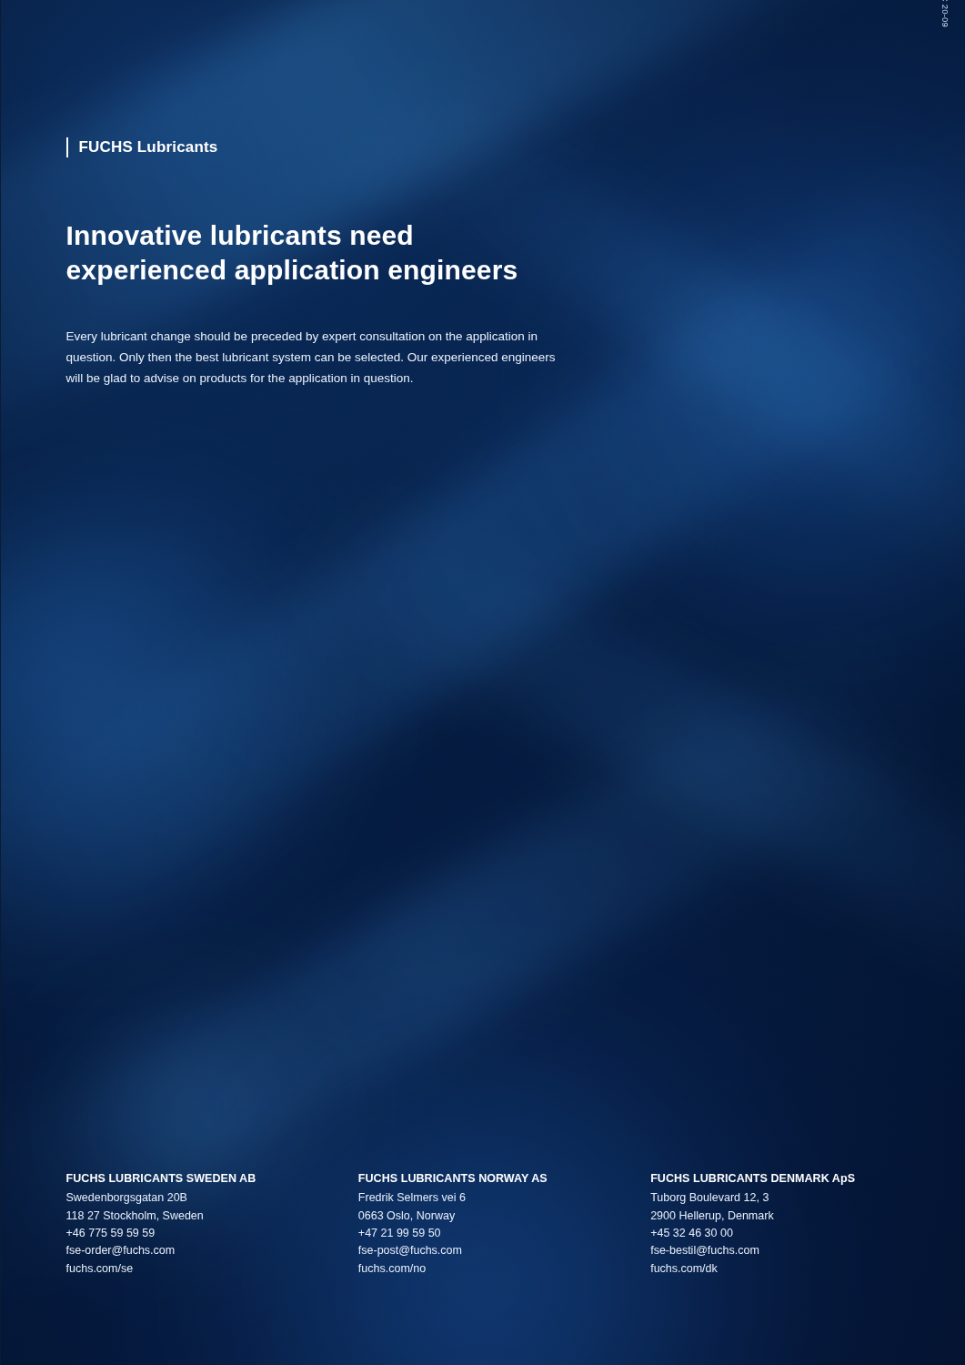EN FUCHS Technical Report – RENOLIN ZAF 68 MC 20-09
FUCHS Lubricants
Innovative lubricants need
experienced application engineers
Every lubricant change should be preceded by expert consultation on the application in question. Only then the best lubricant system can be selected. Our experienced engineers will be glad to advise on products for the application in question.
FUCHS LUBRICANTS SWEDEN AB
Swedenborgsgatan 20B 118 27 Stockholm, Sweden +46 775 59 59 59 fse-order@fuchs.com fuchs.com/se
FUCHS LUBRICANTS NORWAY AS
Fredrik Selmers vei 6 0663 Oslo, Norway +47 21 99 59 50 fse-post@fuchs.com fuchs.com/no
FUCHS LUBRICANTS DENMARK ApS
Tuborg Boulevard 12, 3 2900 Hellerup, Denmark +45 32 46 30 00 fse-bestil@fuchs.com fuchs.com/dk